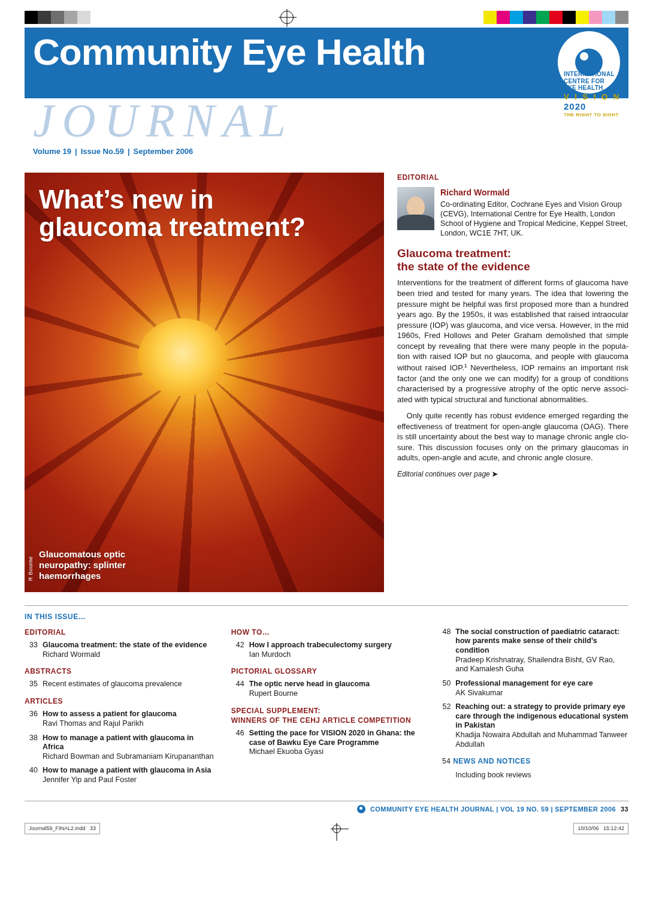Community Eye Health
JOURNAL
Volume 19|Issue No.59|September 2006
INTERNATIONAL
CENTRE FOR
EYE HEALTH
V I S I O N
2020
THE RIGHT TO SIGHT
What’s new in
glaucoma treatment?
Glaucomatous optic neuropathy: splinter haemorrhages
R Bourne
EDITORIAL
Richard Wormald
Co-ordinating Editor, Cochrane Eyes and Vision Group (CEVG), International Centre for Eye Health, London School of Hygiene and Tropical Medicine, Keppel Street, London, WC1E 7HT, UK.
Glaucoma treatment:
the state of the evidence
Interventions for the treatment of different forms of glaucoma have been tried and tested for many years. The idea that lowering the pressure might be helpful was first proposed more than a hundred years ago. By the 1950s, it was established that raised intraocular pressure (IOP) was glaucoma, and vice versa. However, in the mid 1960s, Fred Hollows and Peter Graham demolished that simple concept by revealing that there were many people in the population with raised IOP but no glaucoma, and people with glaucoma without raised IOP.1 Nevertheless, IOP remains an important risk factor (and the only one we can modify) for a group of conditions characterised by a progressive atrophy of the optic nerve associated with typical structural and functional abnormalities.
Only quite recently has robust evidence emerged regarding the effectiveness of treatment for open-angle glaucoma (OAG). There is still uncertainty about the best way to manage chronic angle closure. This discussion focuses only on the primary glaucomas in adults, open-angle and acute, and chronic angle closure.
Editorial continues over page ➤
IN THIS ISSUE…
EDITORIAL
33 Glaucoma treatment: the state of the evidence Richard Wormald
ABSTRACTS
35 Recent estimates of glaucoma prevalence
ARTICLES
36 How to assess a patient for glaucoma Ravi Thomas and Rajul Parikh
38 How to manage a patient with glaucoma in Africa Richard Bowman and Subramaniam Kirupananthan
40 How to manage a patient with glaucoma in Asia Jennifer Yip and Paul Foster
HOW TO…
42 How I approach trabeculectomy surgery Ian Murdoch
PICTORIAL GLOSSARY
44 The optic nerve head in glaucoma Rupert Bourne
SPECIAL SUPPLEMENT:
WINNERS OF THE CEHJ ARTICLE COMPETITION
46 Setting the pace for VISION 2020 in Ghana: the case of Bawku Eye Care Programme Michael Ekuoba Gyasi
48 The social construction of paediatric cataract: how parents make sense of their child’s condition Pradeep Krishnatray, Shailendra Bisht, GV Rao, and Kamalesh Guha
50 Professional management for eye care AK Sivakumar
52 Reaching out: a strategy to provide primary eye care through the indigenous educational system in Pakistan Khadija Nowaira Abdullah and Muhammad Tanweer Abdullah
54 NEWS AND NOTICES
Including book reviews
COMMUNITY EYE HEALTH JOURNAL | VOL 19 NO. 59 | SEPTEMBER 2006 33
Journal59_FINAL2.indd 33 10/10/06 15:12:42